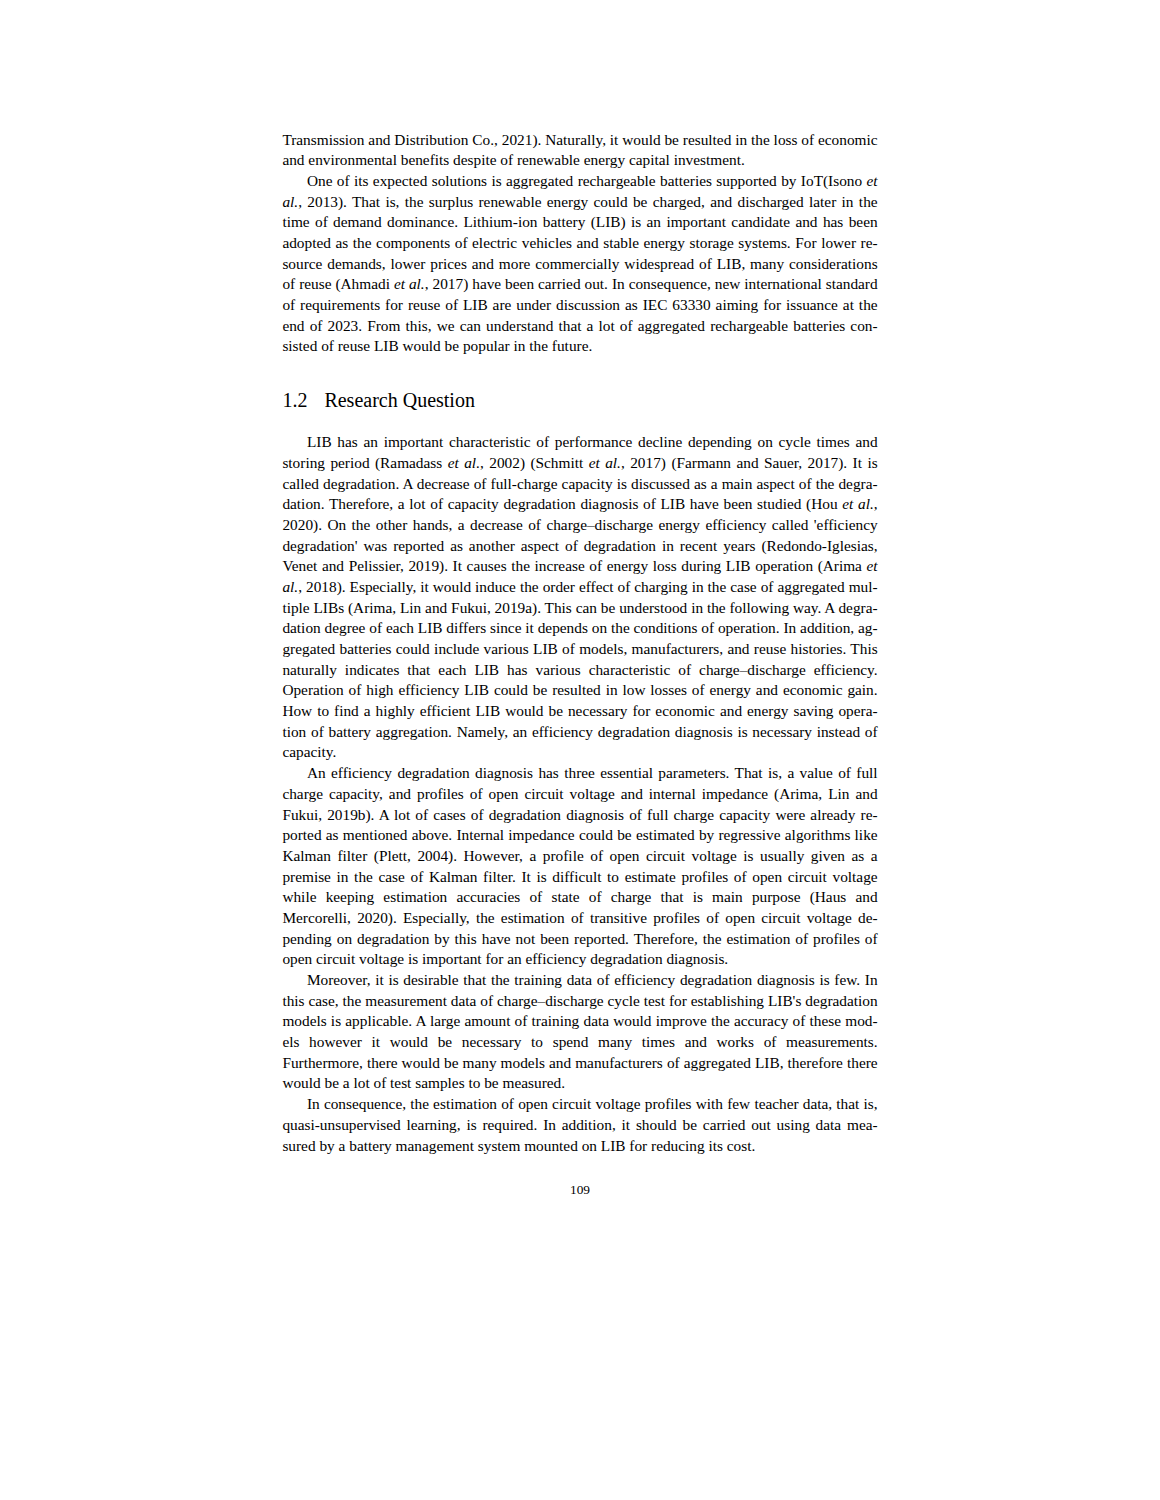Transmission and Distribution Co., 2021). Naturally, it would be resulted in the loss of economic and environmental benefits despite of renewable energy capital investment.
One of its expected solutions is aggregated rechargeable batteries supported by IoT(Isono et al., 2013). That is, the surplus renewable energy could be charged, and discharged later in the time of demand dominance. Lithium-ion battery (LIB) is an important candidate and has been adopted as the components of electric vehicles and stable energy storage systems. For lower resource demands, lower prices and more commercially widespread of LIB, many considerations of reuse (Ahmadi et al., 2017) have been carried out. In consequence, new international standard of requirements for reuse of LIB are under discussion as IEC 63330 aiming for issuance at the end of 2023. From this, we can understand that a lot of aggregated rechargeable batteries consisted of reuse LIB would be popular in the future.
1.2 Research Question
LIB has an important characteristic of performance decline depending on cycle times and storing period (Ramadass et al., 2002) (Schmitt et al., 2017) (Farmann and Sauer, 2017). It is called degradation. A decrease of full-charge capacity is discussed as a main aspect of the degradation. Therefore, a lot of capacity degradation diagnosis of LIB have been studied (Hou et al., 2020). On the other hands, a decrease of charge–discharge energy efficiency called 'efficiency degradation' was reported as another aspect of degradation in recent years (Redondo-Iglesias, Venet and Pelissier, 2019). It causes the increase of energy loss during LIB operation (Arima et al., 2018). Especially, it would induce the order effect of charging in the case of aggregated multiple LIBs (Arima, Lin and Fukui, 2019a). This can be understood in the following way. A degradation degree of each LIB differs since it depends on the conditions of operation. In addition, aggregated batteries could include various LIB of models, manufacturers, and reuse histories. This naturally indicates that each LIB has various characteristic of charge–discharge efficiency. Operation of high efficiency LIB could be resulted in low losses of energy and economic gain. How to find a highly efficient LIB would be necessary for economic and energy saving operation of battery aggregation. Namely, an efficiency degradation diagnosis is necessary instead of capacity.
An efficiency degradation diagnosis has three essential parameters. That is, a value of full charge capacity, and profiles of open circuit voltage and internal impedance (Arima, Lin and Fukui, 2019b). A lot of cases of degradation diagnosis of full charge capacity were already reported as mentioned above. Internal impedance could be estimated by regressive algorithms like Kalman filter (Plett, 2004). However, a profile of open circuit voltage is usually given as a premise in the case of Kalman filter. It is difficult to estimate profiles of open circuit voltage while keeping estimation accuracies of state of charge that is main purpose (Haus and Mercorelli, 2020). Especially, the estimation of transitive profiles of open circuit voltage depending on degradation by this have not been reported. Therefore, the estimation of profiles of open circuit voltage is important for an efficiency degradation diagnosis.
Moreover, it is desirable that the training data of efficiency degradation diagnosis is few. In this case, the measurement data of charge–discharge cycle test for establishing LIB's degradation models is applicable. A large amount of training data would improve the accuracy of these models however it would be necessary to spend many times and works of measurements. Furthermore, there would be many models and manufacturers of aggregated LIB, therefore there would be a lot of test samples to be measured.
In consequence, the estimation of open circuit voltage profiles with few teacher data, that is, quasi-unsupervised learning, is required. In addition, it should be carried out using data measured by a battery management system mounted on LIB for reducing its cost.
109